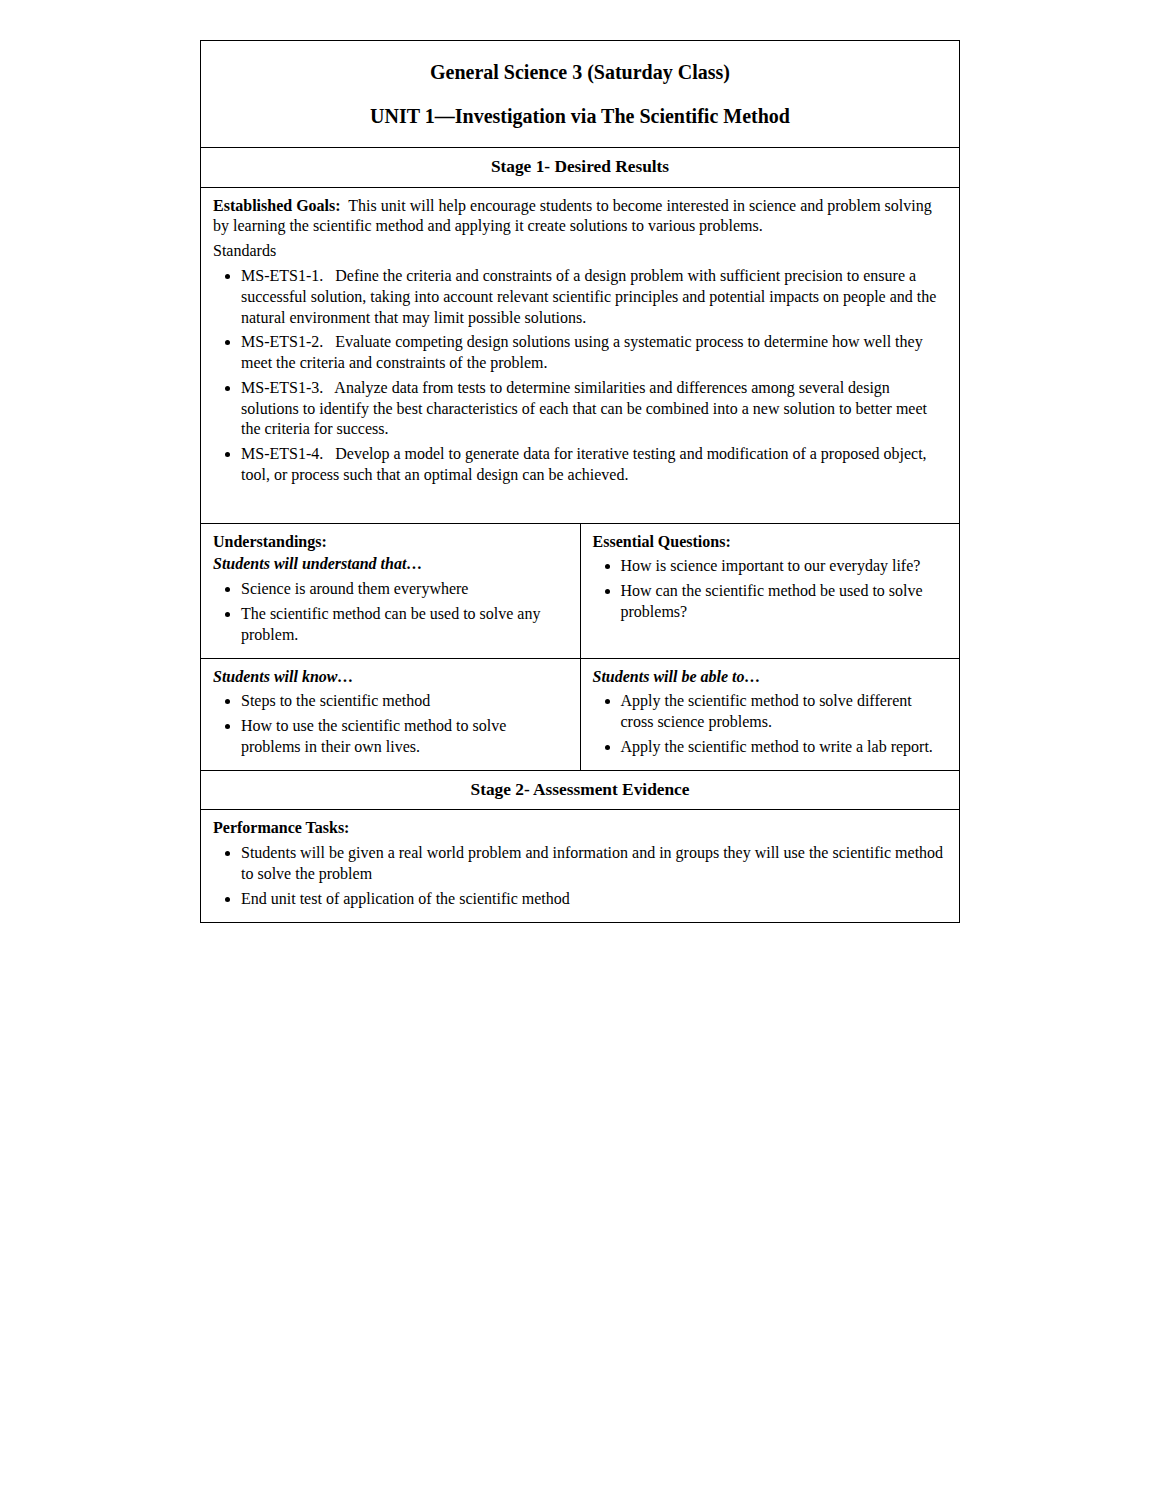| General Science 3 (Saturday Class) UNIT 1—Investigation via The Scientific Method |
| Stage 1- Desired Results |
| Established Goals: This unit will help encourage students to become interested in science and problem solving by learning the scientific method and applying it create solutions to various problems. Standards MS-ETS1-1. Define the criteria and constraints of a design problem with sufficient precision to ensure a successful solution, taking into account relevant scientific principles and potential impacts on people and the natural environment that may limit possible solutions. MS-ETS1-2. Evaluate competing design solutions using a systematic process to determine how well they meet the criteria and constraints of the problem. MS-ETS1-3. Analyze data from tests to determine similarities and differences among several design solutions to identify the best characteristics of each that can be combined into a new solution to better meet the criteria for success. MS-ETS1-4. Develop a model to generate data for iterative testing and modification of a proposed object, tool, or process such that an optimal design can be achieved. |
| Understandings: Students will understand that… Science is around them everywhere The scientific method can be used to solve any problem. | Essential Questions: How is science important to our everyday life? How can the scientific method be used to solve problems? |
| Students will know… Steps to the scientific method How to use the scientific method to solve problems in their own lives. | Students will be able to… Apply the scientific method to solve different cross science problems. Apply the scientific method to write a lab report. |
| Stage 2- Assessment Evidence |
| Performance Tasks: Students will be given a real world problem and information and in groups they will use the scientific method to solve the problem End unit test of application of the scientific method |